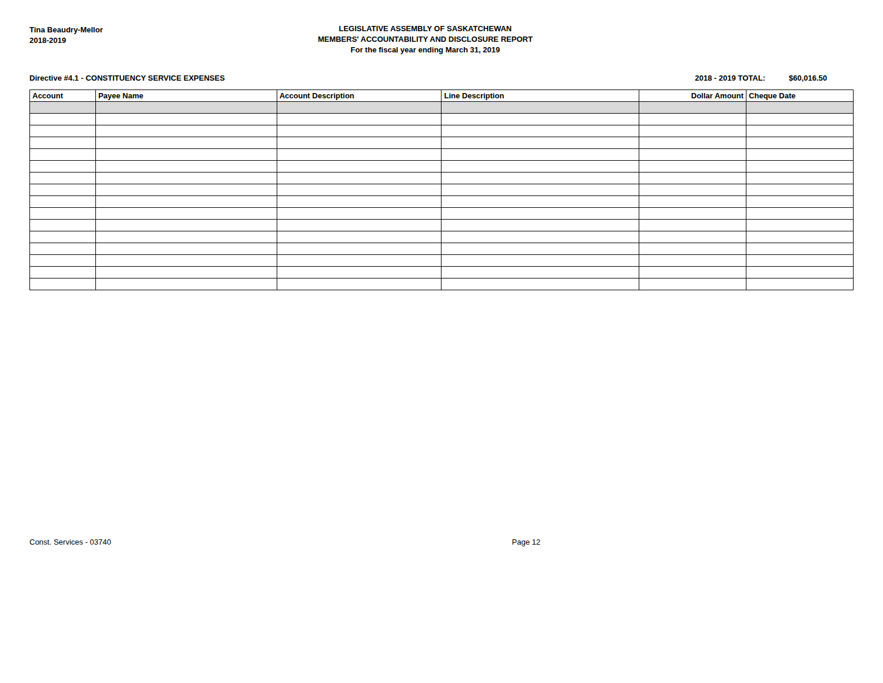Tina Beaudry-Mellor
2018-2019
LEGISLATIVE ASSEMBLY OF SASKATCHEWAN
MEMBERS' ACCOUNTABILITY AND DISCLOSURE REPORT
For the fiscal year ending March 31, 2019
Directive #4.1 - CONSTITUENCY SERVICE EXPENSES
2018 - 2019 TOTAL: $60,016.50
| Account | Payee Name | Account Description | Line Description | Dollar Amount | Cheque Date |
| --- | --- | --- | --- | --- | --- |
Const. Services - 03740
Page 12